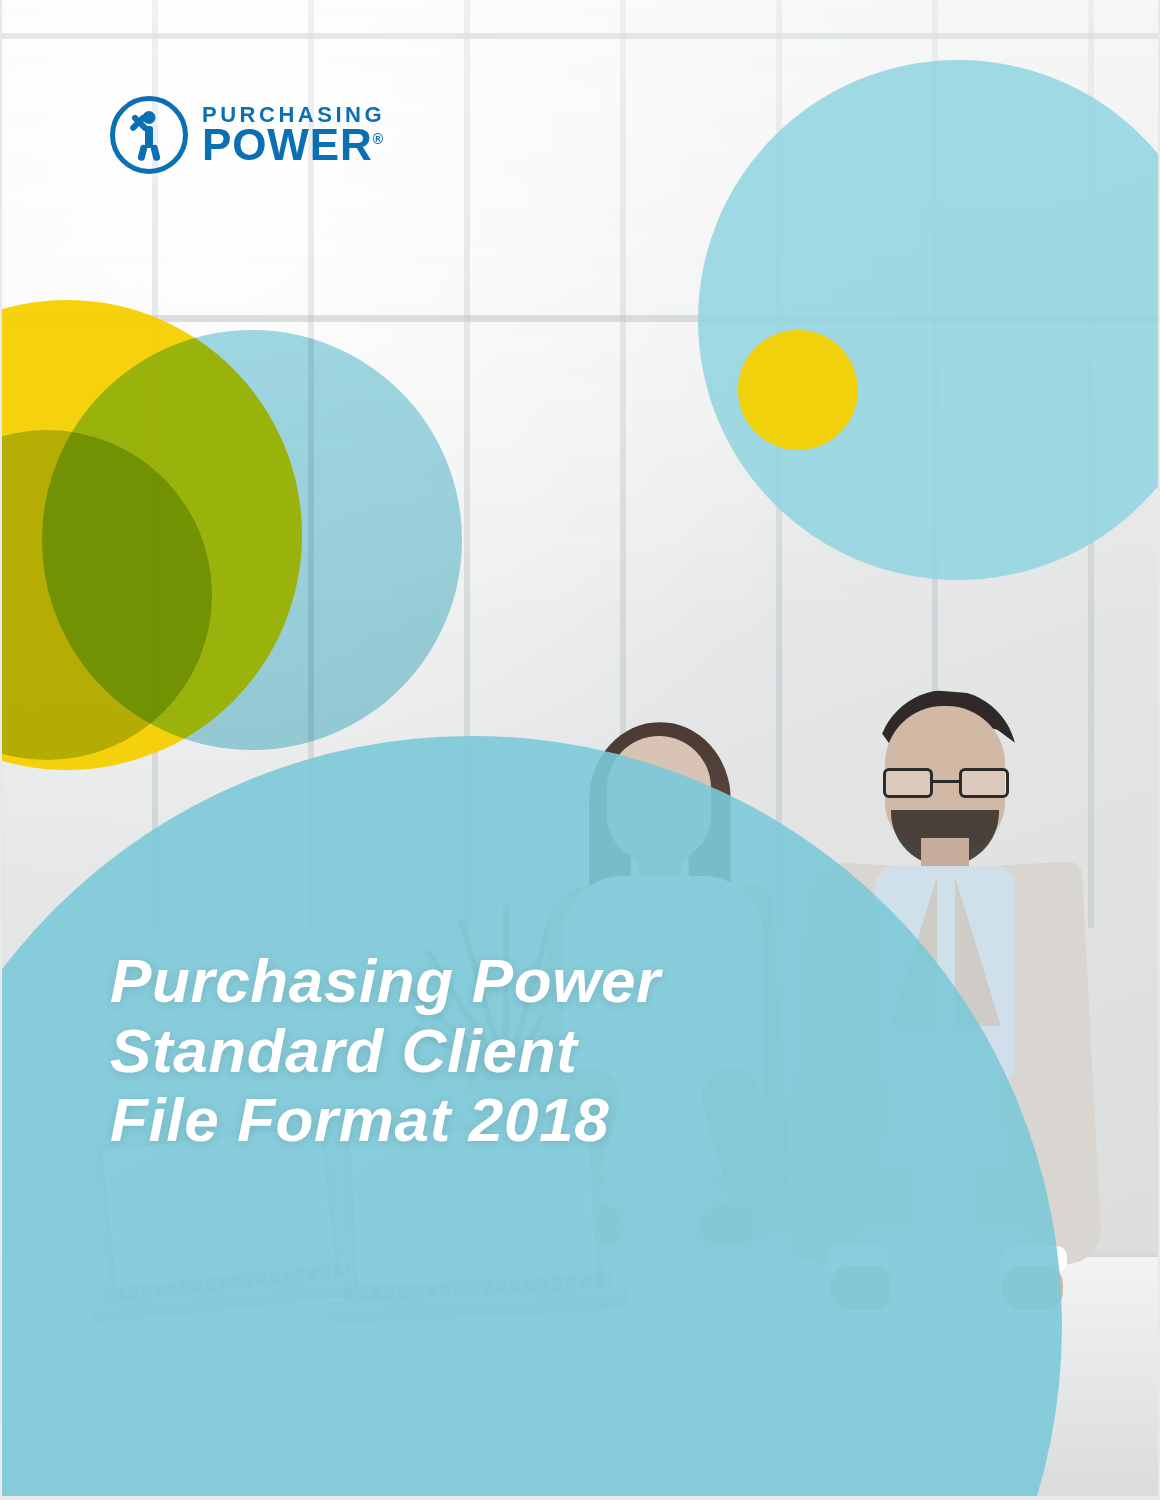PURCHASING
POWER®
Purchasing Power
Standard Client
File Format 2018